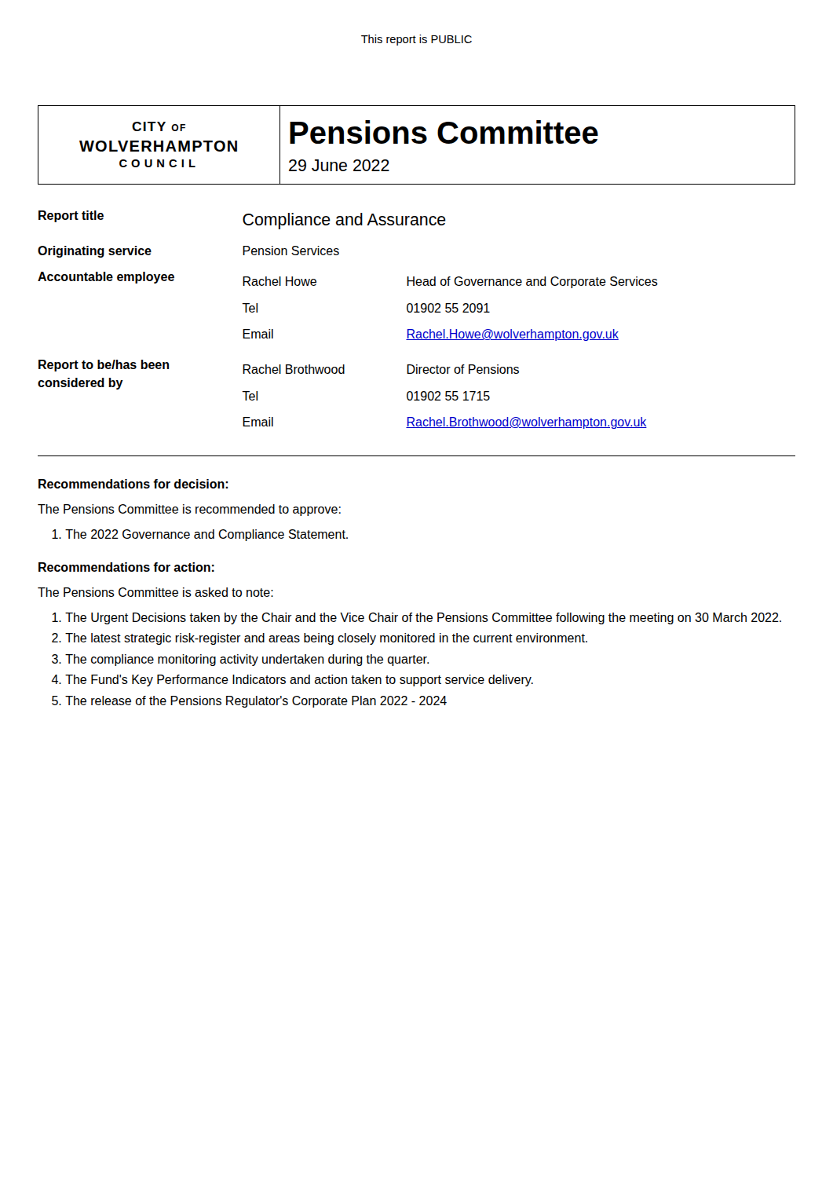This report is PUBLIC
| CITY OF WOLVERHAMPTON COUNCIL | Pensions Committee 29 June 2022 |
| Report title | Compliance and Assurance |
| Originating service | Pension Services |
| Accountable employee | / Rachel Howe / Head of Governance and Corporate Services / / Tel / 01902 55 2091 / / Email / Rachel.Howe@wolverhampton.gov.uk / |
| Report to be/has been considered by | / Rachel Brothwood / Director of Pensions / / Tel / 01902 55 1715 / / Email / Rachel.Brothwood@wolverhampton.gov.uk / |
Recommendations for decision:
The Pensions Committee is recommended to approve:
The 2022 Governance and Compliance Statement.
Recommendations for action:
The Pensions Committee is asked to note:
The Urgent Decisions taken by the Chair and the Vice Chair of the Pensions Committee following the meeting on 30 March 2022.
The latest strategic risk-register and areas being closely monitored in the current environment.
The compliance monitoring activity undertaken during the quarter.
The Fund's Key Performance Indicators and action taken to support service delivery.
The release of the Pensions Regulator's Corporate Plan 2022 - 2024